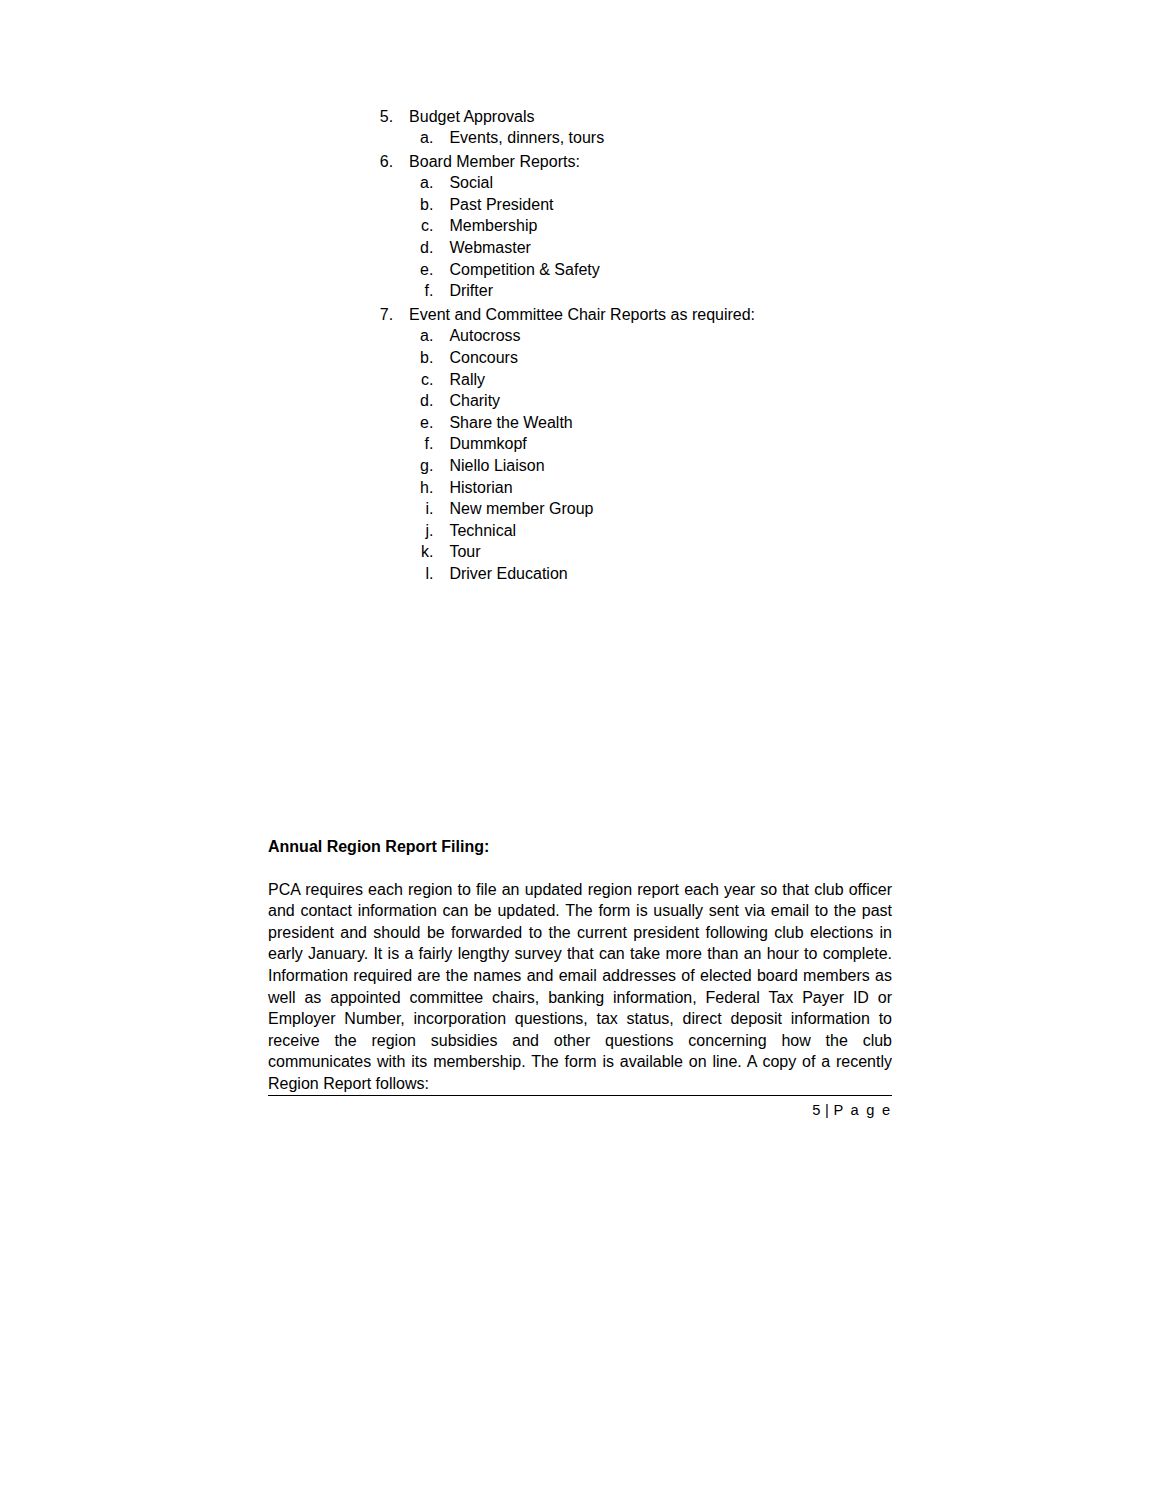Budget Approvals
Events, dinners, tours
Board Member Reports:
Social
Past President
Membership
Webmaster
Competition & Safety
Drifter
Event and Committee Chair Reports as required:
Autocross
Concours
Rally
Charity
Share the Wealth
Dummkopf
Niello Liaison
Historian
New member Group
Technical
Tour
Driver Education
Annual Region Report Filing:
PCA requires each region to file an updated region report each year so that club officer and contact information can be updated. The form is usually sent via email to the past president and should be forwarded to the current president following club elections in early January. It is a fairly lengthy survey that can take more than an hour to complete. Information required are the names and email addresses of elected board members as well as appointed committee chairs, banking information, Federal Tax Payer ID or Employer Number, incorporation questions, tax status, direct deposit information to receive the region subsidies and other questions concerning how the club communicates with its membership. The form is available on line. A copy of a recently Region Report follows:
5 | P a g e